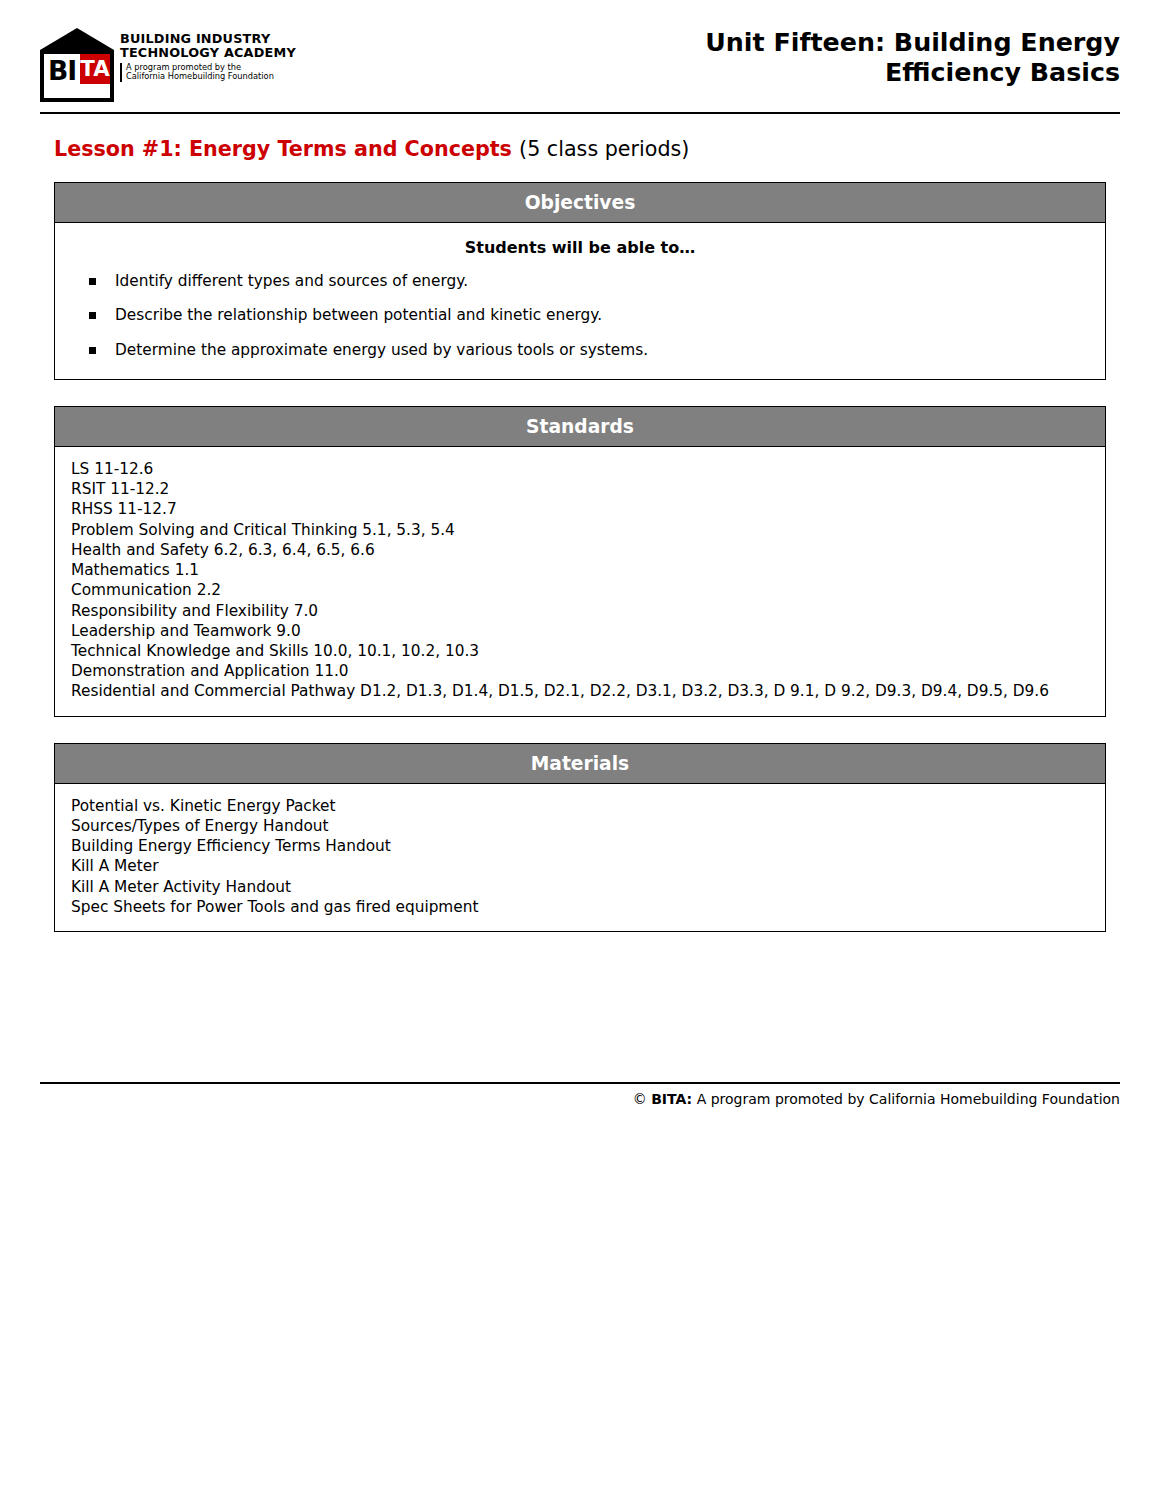BI
TA
BUILDING INDUSTRY
TECHNOLOGY ACADEMY
A program promoted by the
California Homebuilding Foundation
Unit Fifteen: Building Energy
Efficiency Basics
Lesson #1: Energy Terms and Concepts (5 class periods)
Objectives
Students will be able to…
Identify different types and sources of energy.
Describe the relationship between potential and kinetic energy.
Determine the approximate energy used by various tools or systems.
Standards
LS 11-12.6
RSIT 11-12.2
RHSS 11-12.7
Problem Solving and Critical Thinking 5.1, 5.3, 5.4
Health and Safety 6.2, 6.3, 6.4, 6.5, 6.6
Mathematics 1.1
Communication 2.2
Responsibility and Flexibility 7.0
Leadership and Teamwork 9.0
Technical Knowledge and Skills 10.0, 10.1, 10.2, 10.3
Demonstration and Application 11.0
Residential and Commercial Pathway D1.2, D1.3, D1.4, D1.5, D2.1, D2.2, D3.1, D3.2, D3.3, D 9.1, D 9.2, D9.3, D9.4, D9.5, D9.6
Materials
Potential vs. Kinetic Energy Packet
Sources/Types of Energy Handout
Building Energy Efficiency Terms Handout
Kill A Meter
Kill A Meter Activity Handout
Spec Sheets for Power Tools and gas fired equipment
© BITA: A program promoted by California Homebuilding Foundation